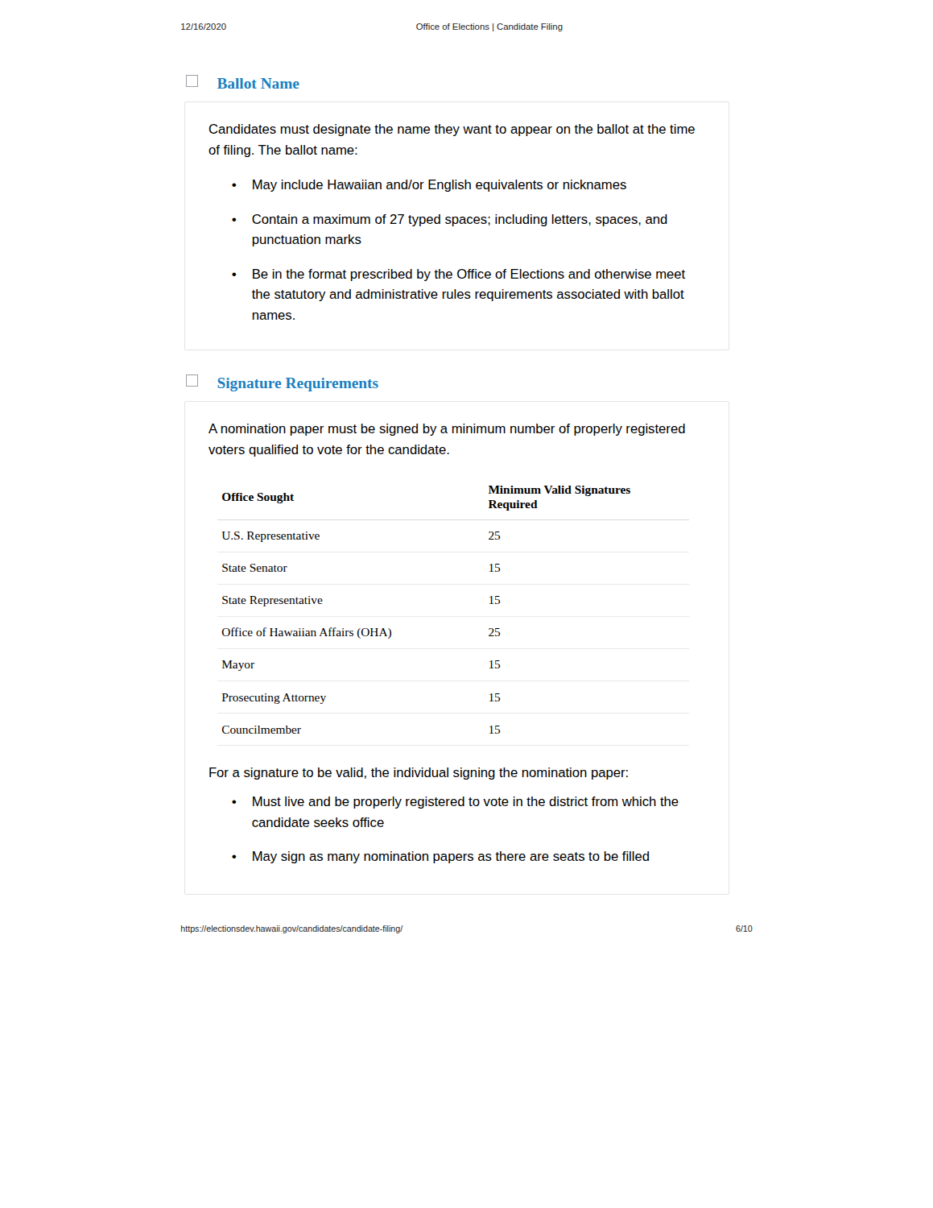12/16/2020
Office of Elections | Candidate Filing
Ballot Name
Candidates must designate the name they want to appear on the ballot at the time of filing. The ballot name:
May include Hawaiian and/or English equivalents or nicknames
Contain a maximum of 27 typed spaces; including letters, spaces, and punctuation marks
Be in the format prescribed by the Office of Elections and otherwise meet the statutory and administrative rules requirements associated with ballot names.
Signature Requirements
A nomination paper must be signed by a minimum number of properly registered voters qualified to vote for the candidate.
| Office Sought | Minimum Valid Signatures Required |
| --- | --- |
| U.S. Representative | 25 |
| State Senator | 15 |
| State Representative | 15 |
| Office of Hawaiian Affairs (OHA) | 25 |
| Mayor | 15 |
| Prosecuting Attorney | 15 |
| Councilmember | 15 |
For a signature to be valid, the individual signing the nomination paper:
Must live and be properly registered to vote in the district from which the candidate seeks office
May sign as many nomination papers as there are seats to be filled
https://electionsdev.hawaii.gov/candidates/candidate-filing/
6/10